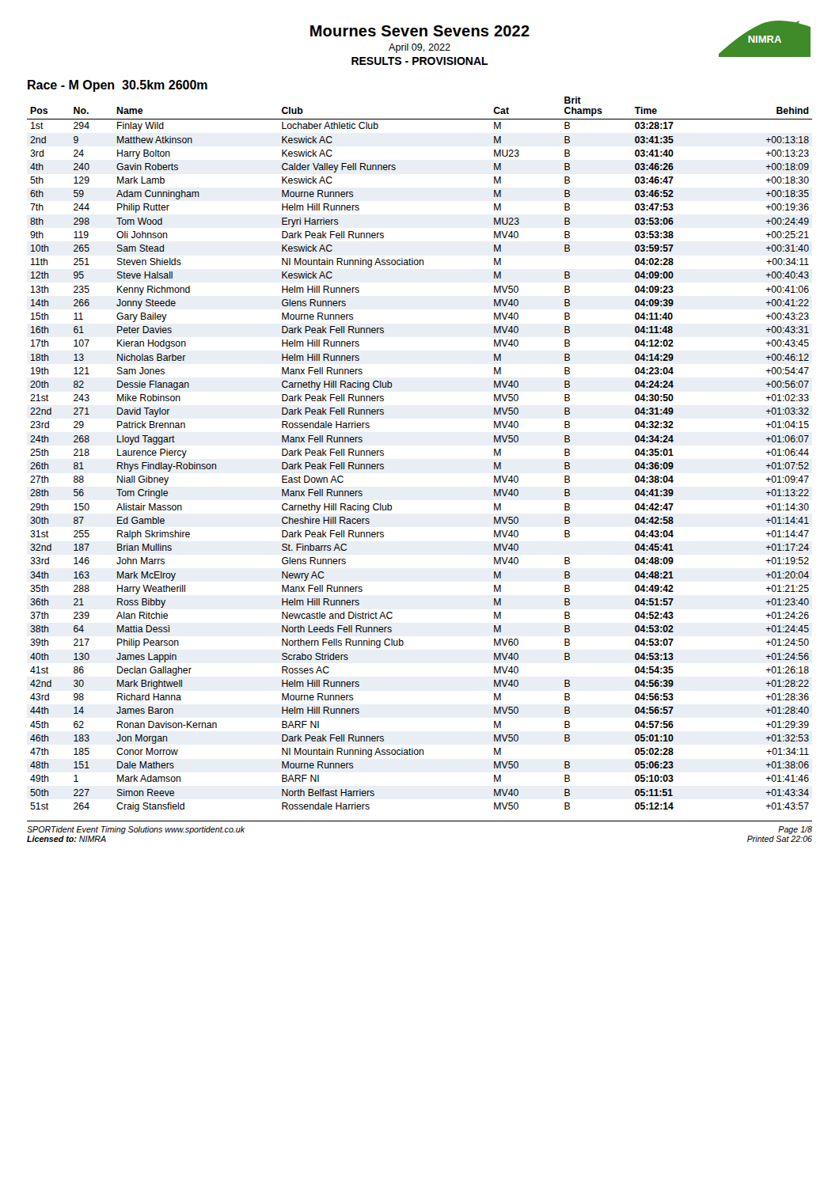NIMRA
Mournes Seven Sevens 2022
April 09, 2022
RESULTS - PROVISIONAL
Race - M Open 30.5km 2600m
| Pos | No. | Name | Club | Cat | Brit Champs | Time | Behind |
| --- | --- | --- | --- | --- | --- | --- | --- |
| 1st | 294 | Finlay Wild | Lochaber Athletic Club | M | B | 03:28:17 | |
| 2nd | 9 | Matthew Atkinson | Keswick AC | M | B | 03:41:35 | +00:13:18 |
| 3rd | 24 | Harry Bolton | Keswick AC | MU23 | B | 03:41:40 | +00:13:23 |
| 4th | 240 | Gavin Roberts | Calder Valley Fell Runners | M | B | 03:46:26 | +00:18:09 |
| 5th | 129 | Mark Lamb | Keswick AC | M | B | 03:46:47 | +00:18:30 |
| 6th | 59 | Adam Cunningham | Mourne Runners | M | B | 03:46:52 | +00:18:35 |
| 7th | 244 | Philip Rutter | Helm Hill Runners | M | B | 03:47:53 | +00:19:36 |
| 8th | 298 | Tom Wood | Eryri Harriers | MU23 | B | 03:53:06 | +00:24:49 |
| 9th | 119 | Oli Johnson | Dark Peak Fell Runners | MV40 | B | 03:53:38 | +00:25:21 |
| 10th | 265 | Sam Stead | Keswick AC | M | B | 03:59:57 | +00:31:40 |
| 11th | 251 | Steven Shields | NI Mountain Running Association | M | | 04:02:28 | +00:34:11 |
| 12th | 95 | Steve Halsall | Keswick AC | M | B | 04:09:00 | +00:40:43 |
| 13th | 235 | Kenny Richmond | Helm Hill Runners | MV50 | B | 04:09:23 | +00:41:06 |
| 14th | 266 | Jonny Steede | Glens Runners | MV40 | B | 04:09:39 | +00:41:22 |
| 15th | 11 | Gary Bailey | Mourne Runners | MV40 | B | 04:11:40 | +00:43:23 |
| 16th | 61 | Peter Davies | Dark Peak Fell Runners | MV40 | B | 04:11:48 | +00:43:31 |
| 17th | 107 | Kieran Hodgson | Helm Hill Runners | MV40 | B | 04:12:02 | +00:43:45 |
| 18th | 13 | Nicholas Barber | Helm Hill Runners | M | B | 04:14:29 | +00:46:12 |
| 19th | 121 | Sam Jones | Manx Fell Runners | M | B | 04:23:04 | +00:54:47 |
| 20th | 82 | Dessie Flanagan | Carnethy Hill Racing Club | MV40 | B | 04:24:24 | +00:56:07 |
| 21st | 243 | Mike Robinson | Dark Peak Fell Runners | MV50 | B | 04:30:50 | +01:02:33 |
| 22nd | 271 | David Taylor | Dark Peak Fell Runners | MV50 | B | 04:31:49 | +01:03:32 |
| 23rd | 29 | Patrick Brennan | Rossendale Harriers | MV40 | B | 04:32:32 | +01:04:15 |
| 24th | 268 | Lloyd Taggart | Manx Fell Runners | MV50 | B | 04:34:24 | +01:06:07 |
| 25th | 218 | Laurence Piercy | Dark Peak Fell Runners | M | B | 04:35:01 | +01:06:44 |
| 26th | 81 | Rhys Findlay-Robinson | Dark Peak Fell Runners | M | B | 04:36:09 | +01:07:52 |
| 27th | 88 | Niall Gibney | East Down AC | MV40 | B | 04:38:04 | +01:09:47 |
| 28th | 56 | Tom Cringle | Manx Fell Runners | MV40 | B | 04:41:39 | +01:13:22 |
| 29th | 150 | Alistair Masson | Carnethy Hill Racing Club | M | B | 04:42:47 | +01:14:30 |
| 30th | 87 | Ed Gamble | Cheshire Hill Racers | MV50 | B | 04:42:58 | +01:14:41 |
| 31st | 255 | Ralph Skrimshire | Dark Peak Fell Runners | MV40 | B | 04:43:04 | +01:14:47 |
| 32nd | 187 | Brian Mullins | St. Finbarrs AC | MV40 | | 04:45:41 | +01:17:24 |
| 33rd | 146 | John Marrs | Glens Runners | MV40 | B | 04:48:09 | +01:19:52 |
| 34th | 163 | Mark McElroy | Newry AC | M | B | 04:48:21 | +01:20:04 |
| 35th | 288 | Harry Weatherill | Manx Fell Runners | M | B | 04:49:42 | +01:21:25 |
| 36th | 21 | Ross Bibby | Helm Hill Runners | M | B | 04:51:57 | +01:23:40 |
| 37th | 239 | Alan Ritchie | Newcastle and District AC | M | B | 04:52:43 | +01:24:26 |
| 38th | 64 | Mattia Dessì | North Leeds Fell Runners | M | B | 04:53:02 | +01:24:45 |
| 39th | 217 | Philip Pearson | Northern Fells Running Club | MV60 | B | 04:53:07 | +01:24:50 |
| 40th | 130 | James Lappin | Scrabo Striders | MV40 | B | 04:53:13 | +01:24:56 |
| 41st | 86 | Declan Gallagher | Rosses AC | MV40 | | 04:54:35 | +01:26:18 |
| 42nd | 30 | Mark Brightwell | Helm Hill Runners | MV40 | B | 04:56:39 | +01:28:22 |
| 43rd | 98 | Richard Hanna | Mourne Runners | M | B | 04:56:53 | +01:28:36 |
| 44th | 14 | James Baron | Helm Hill Runners | MV50 | B | 04:56:57 | +01:28:40 |
| 45th | 62 | Ronan Davison-Kernan | BARF NI | M | B | 04:57:56 | +01:29:39 |
| 46th | 183 | Jon Morgan | Dark Peak Fell Runners | MV50 | B | 05:01:10 | +01:32:53 |
| 47th | 185 | Conor Morrow | NI Mountain Running Association | M | | 05:02:28 | +01:34:11 |
| 48th | 151 | Dale Mathers | Mourne Runners | MV50 | B | 05:06:23 | +01:38:06 |
| 49th | 1 | Mark Adamson | BARF NI | M | B | 05:10:03 | +01:41:46 |
| 50th | 227 | Simon Reeve | North Belfast Harriers | MV40 | B | 05:11:51 | +01:43:34 |
| 51st | 264 | Craig Stansfield | Rossendale Harriers | MV50 | B | 05:12:14 | +01:43:57 |
SPORTident Event Timing Solutions www.sportident.co.uk
Licensed to: NIMRA
Page 1/8
Printed Sat 22:06